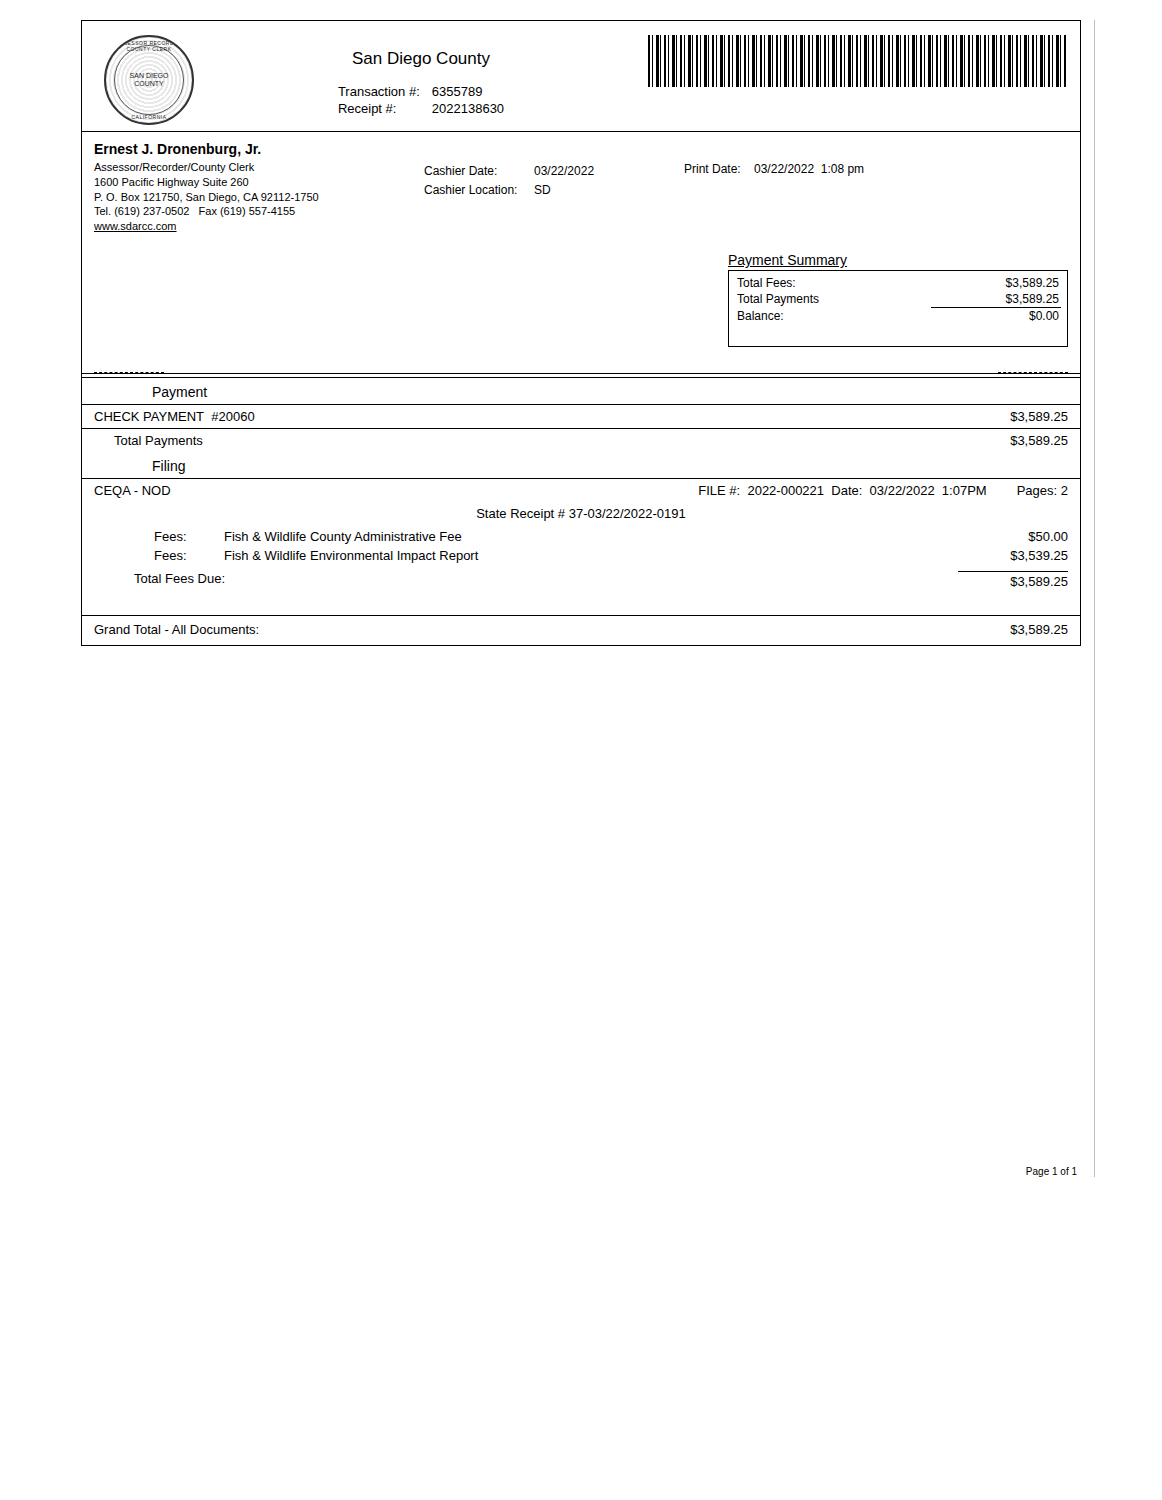ASSESSOR RECORDER COUNTY CLERK
SAN DIEGO
COUNTY
CALIFORNIA
San Diego County
| Transaction #: | 6355789 |
| Receipt #: | 2022138630 |
Ernest J. Dronenburg, Jr.
Assessor/Recorder/County Clerk
1600 Pacific Highway Suite 260
P. O. Box 121750, San Diego, CA 92112-1750
Tel. (619) 237-0502 Fax (619) 557-4155
www.sdarcc.com
Cashier Date: 03/22/2022
Cashier Location: SD
Print Date: 03/22/2022 1:08 pm
Payment Summary
| Total Fees: | $3,589.25 |
| Total Payments | $3,589.25 |
| Balance: | $0.00 |
Payment
CHECK PAYMENT #20060
$3,589.25
Total Payments
$3,589.25
Filing
CEQA - NOD
FILE #: 2022-000221 Date: 03/22/2022 1:07PM
Pages: 2
State Receipt # 37-03/22/2022-0191
Fees:
Fish & Wildlife County Administrative Fee
$50.00
Fees:
Fish & Wildlife Environmental Impact Report
$3,539.25
Total Fees Due:
$3,589.25
Grand Total - All Documents:
$3,589.25
Page 1 of 1